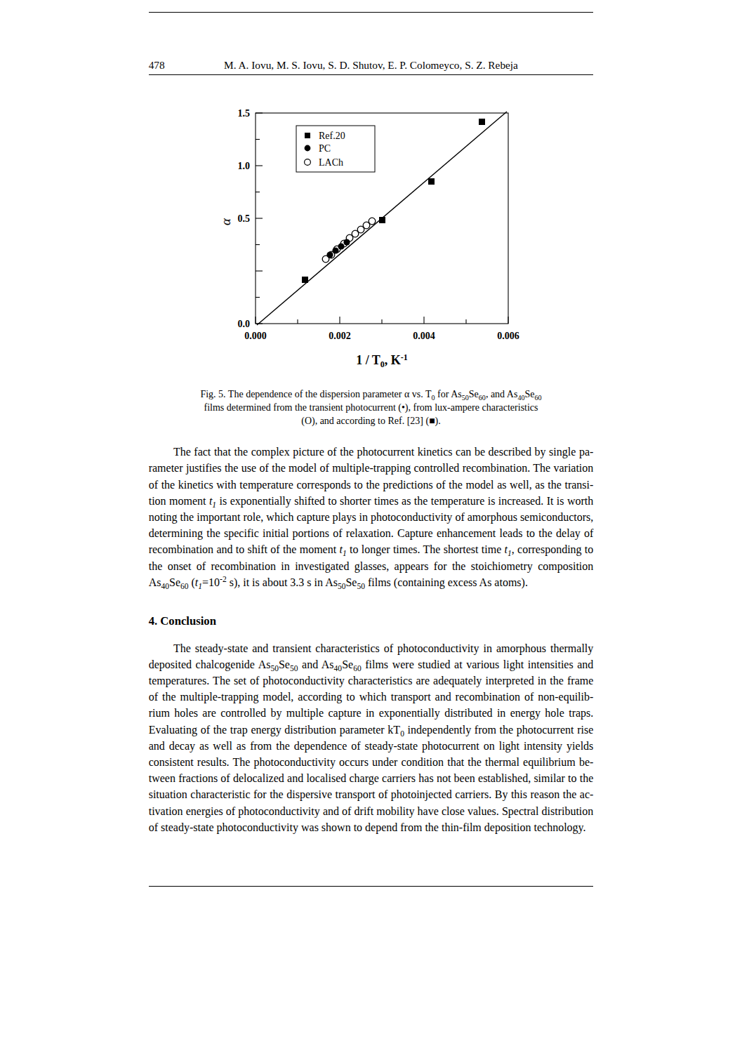478 M. A. Iovu, M. S. Iovu, S. D. Shutov, E. P. Colomeyco, S. Z. Rebeja
0.0 0.5 1.0 1.5 0.000 0.002 0.004 0.006 α 1 / T0, K-1 Ref.20 PC LACh
Fig. 5. The dependence of the dispersion parameter α vs. T0 for As50Se60, and As40Se60 films determined from the transient photocurrent (•), from lux-ampere characteristics (O), and according to Ref. [23] (■).
The fact that the complex picture of the photocurrent kinetics can be described by single parameter justifies the use of the model of multiple-trapping controlled recombination. The variation of the kinetics with temperature corresponds to the predictions of the model as well, as the transition moment t1 is exponentially shifted to shorter times as the temperature is increased. It is worth noting the important role, which capture plays in photoconductivity of amorphous semiconductors, determining the specific initial portions of relaxation. Capture enhancement leads to the delay of recombination and to shift of the moment t1 to longer times. The shortest time t1, corresponding to the onset of recombination in investigated glasses, appears for the stoichiometry composition As40Se60 (t1=10-2 s), it is about 3.3 s in As50Se50 films (containing excess As atoms).
4. Conclusion
The steady-state and transient characteristics of photoconductivity in amorphous thermally deposited chalcogenide As50Se50 and As40Se60 films were studied at various light intensities and temperatures. The set of photoconductivity characteristics are adequately interpreted in the frame of the multiple-trapping model, according to which transport and recombination of non-equilibrium holes are controlled by multiple capture in exponentially distributed in energy hole traps. Evaluating of the trap energy distribution parameter kT0 independently from the photocurrent rise and decay as well as from the dependence of steady-state photocurrent on light intensity yields consistent results. The photoconductivity occurs under condition that the thermal equilibrium between fractions of delocalized and localised charge carriers has not been established, similar to the situation characteristic for the dispersive transport of photoinjected carriers. By this reason the activation energies of photoconductivity and of drift mobility have close values. Spectral distribution of steady-state photoconductivity was shown to depend from the thin-film deposition technology.